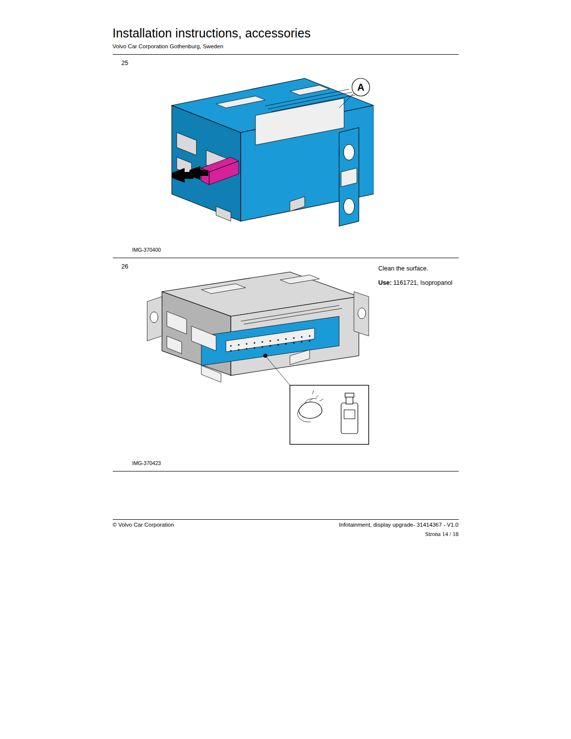Installation instructions, accessories
Volvo Car Corporation Gothenburg, Sweden
25
A
IMG-370400
26
IMG-370423
Clean the surface.
Use: 1161721, Isopropanol
© Volvo Car Corporation Infotainment, display upgrade- 31414367 - V1.0
Strona 14 / 18